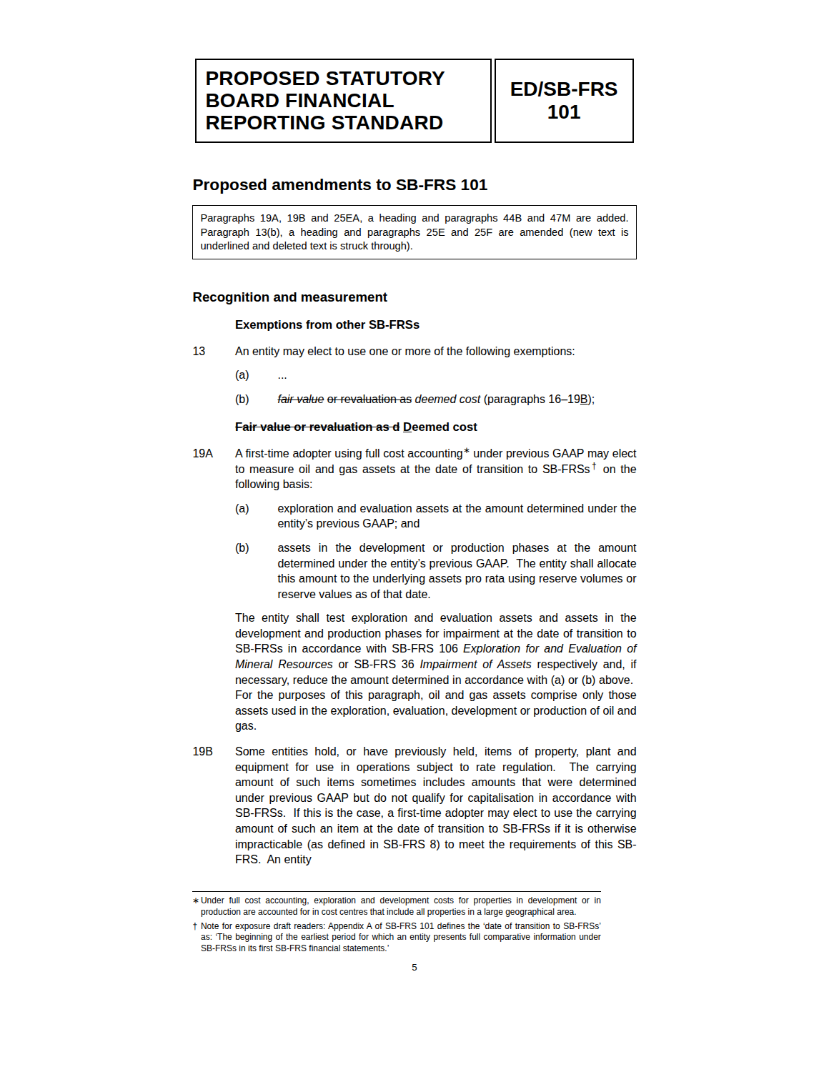| PROPOSED STATUTORY BOARD FINANCIAL REPORTING STANDARD | ED/SB-FRS 101 |
Proposed amendments to SB-FRS 101
Paragraphs 19A, 19B and 25EA, a heading and paragraphs 44B and 47M are added. Paragraph 13(b), a heading and paragraphs 25E and 25F are amended (new text is underlined and deleted text is struck through).
Recognition and measurement
Exemptions from other SB-FRSs
13
An entity may elect to use one or more of the following exemptions:
(a)
...
(b)
fair value or revaluation as deemed cost (paragraphs 16–19B);
Fair value or revaluation as d Deemed cost
19A
A first-time adopter using full cost accounting∗ under previous GAAP may elect to measure oil and gas assets at the date of transition to SB-FRSs† on the following basis:
(a)
exploration and evaluation assets at the amount determined under the entity’s previous GAAP; and
(b)
assets in the development or production phases at the amount determined under the entity’s previous GAAP. The entity shall allocate this amount to the underlying assets pro rata using reserve volumes or reserve values as of that date.
The entity shall test exploration and evaluation assets and assets in the development and production phases for impairment at the date of transition to SB-FRSs in accordance with SB-FRS 106 Exploration for and Evaluation of Mineral Resources or SB-FRS 36 Impairment of Assets respectively and, if necessary, reduce the amount determined in accordance with (a) or (b) above. For the purposes of this paragraph, oil and gas assets comprise only those assets used in the exploration, evaluation, development or production of oil and gas.
19B
Some entities hold, or have previously held, items of property, plant and equipment for use in operations subject to rate regulation. The carrying amount of such items sometimes includes amounts that were determined under previous GAAP but do not qualify for capitalisation in accordance with SB-FRSs. If this is the case, a first-time adopter may elect to use the carrying amount of such an item at the date of transition to SB-FRSs if it is otherwise impracticable (as defined in SB-FRS 8) to meet the requirements of this SB-FRS. An entity
∗Under full cost accounting, exploration and development costs for properties in development or in production are accounted for in cost centres that include all properties in a large geographical area.
†Note for exposure draft readers: Appendix A of SB-FRS 101 defines the ‘date of transition to SB-FRSs’ as: ‘The beginning of the earliest period for which an entity presents full comparative information under SB-FRSs in its first SB-FRS financial statements.’
5